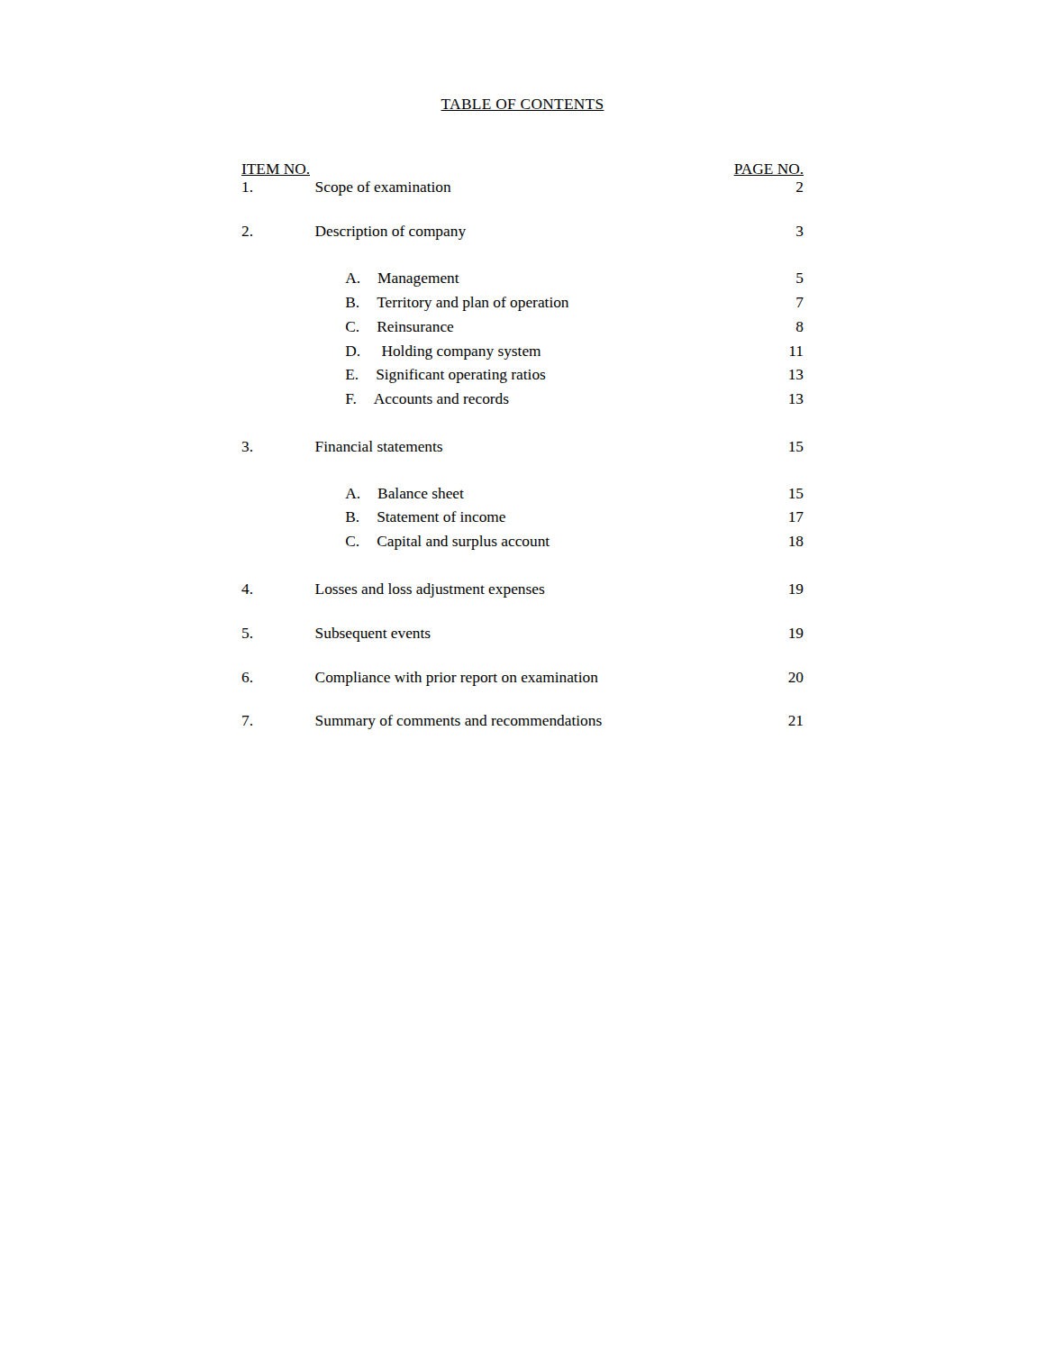TABLE OF CONTENTS
| ITEM NO. | PAGE NO. |
| 1. | Scope of examination | 2 |
| 2. | Description of company | 3 |
| | A. Management | 5 |
| | B. Territory and plan of operation | 7 |
| | C. Reinsurance | 8 |
| | D. Holding company system | 11 |
| | E. Significant operating ratios | 13 |
| | F. Accounts and records | 13 |
| 3. | Financial statements | 15 |
| | A. Balance sheet | 15 |
| | B. Statement of income | 17 |
| | C. Capital and surplus account | 18 |
| 4. | Losses and loss adjustment expenses | 19 |
| 5. | Subsequent events | 19 |
| 6. | Compliance with prior report on examination | 20 |
| 7. | Summary of comments and recommendations | 21 |